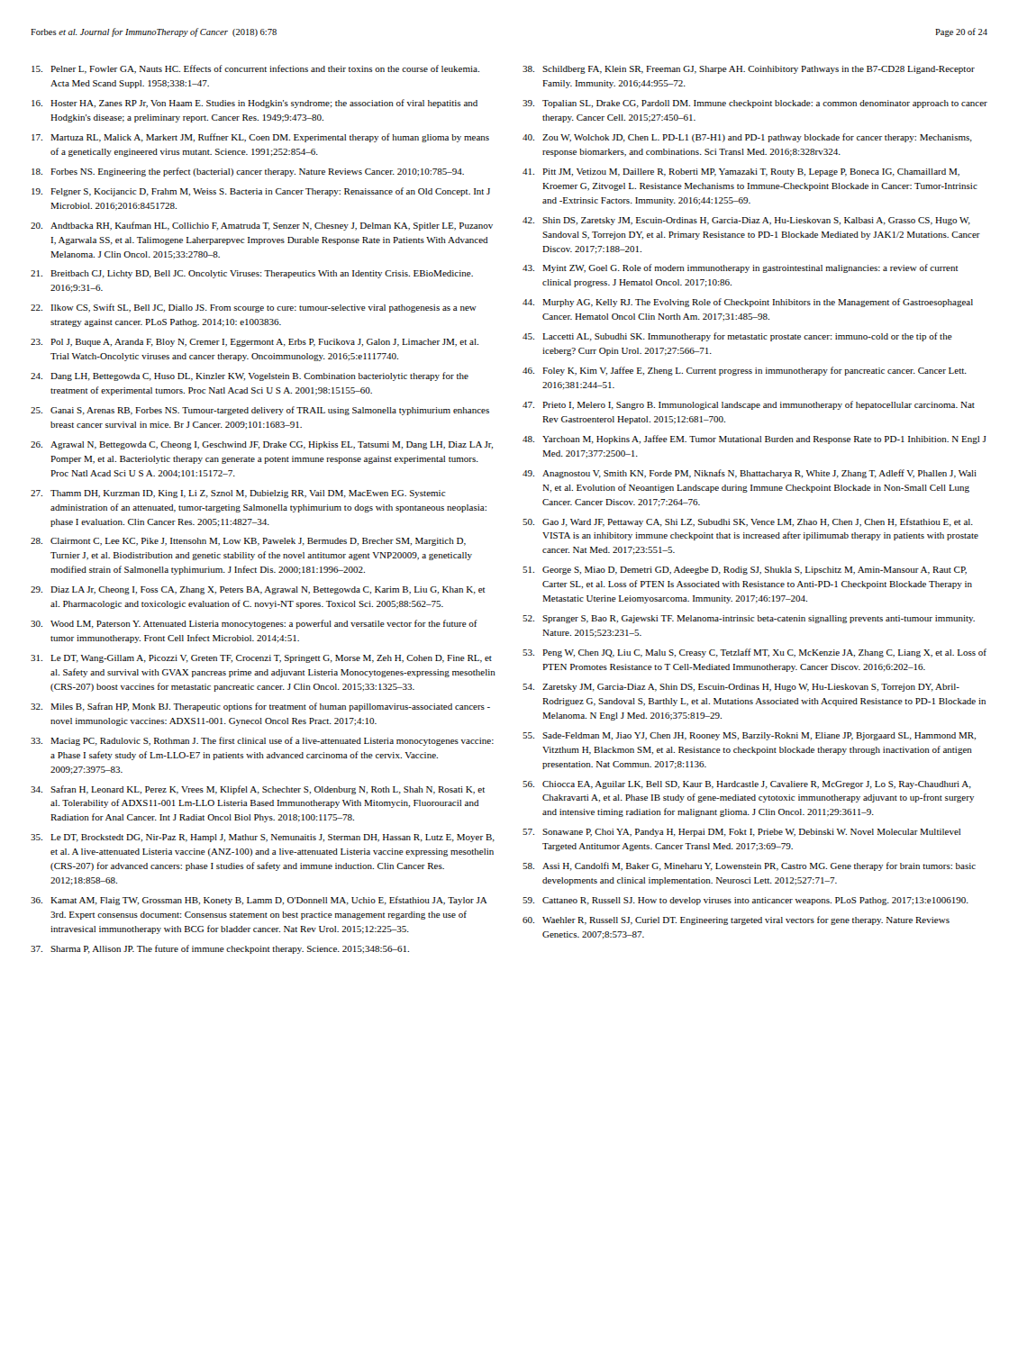Forbes et al. Journal for ImmunoTherapy of Cancer (2018) 6:78
Page 20 of 24
Pelner L, Fowler GA, Nauts HC. Effects of concurrent infections and their toxins on the course of leukemia. Acta Med Scand Suppl. 1958;338:1–47.
Hoster HA, Zanes RP Jr, Von Haam E. Studies in Hodgkin's syndrome; the association of viral hepatitis and Hodgkin's disease; a preliminary report. Cancer Res. 1949;9:473–80.
Martuza RL, Malick A, Markert JM, Ruffner KL, Coen DM. Experimental therapy of human glioma by means of a genetically engineered virus mutant. Science. 1991;252:854–6.
Forbes NS. Engineering the perfect (bacterial) cancer therapy. Nature Reviews Cancer. 2010;10:785–94.
Felgner S, Kocijancic D, Frahm M, Weiss S. Bacteria in Cancer Therapy: Renaissance of an Old Concept. Int J Microbiol. 2016;2016:8451728.
Andtbacka RH, Kaufman HL, Collichio F, Amatruda T, Senzer N, Chesney J, Delman KA, Spitler LE, Puzanov I, Agarwala SS, et al. Talimogene Laherparepvec Improves Durable Response Rate in Patients With Advanced Melanoma. J Clin Oncol. 2015;33:2780–8.
Breitbach CJ, Lichty BD, Bell JC. Oncolytic Viruses: Therapeutics With an Identity Crisis. EBioMedicine. 2016;9:31–6.
Ilkow CS, Swift SL, Bell JC, Diallo JS. From scourge to cure: tumour-selective viral pathogenesis as a new strategy against cancer. PLoS Pathog. 2014;10: e1003836.
Pol J, Buque A, Aranda F, Bloy N, Cremer I, Eggermont A, Erbs P, Fucikova J, Galon J, Limacher JM, et al. Trial Watch-Oncolytic viruses and cancer therapy. Oncoimmunology. 2016;5:e1117740.
Dang LH, Bettegowda C, Huso DL, Kinzler KW, Vogelstein B. Combination bacteriolytic therapy for the treatment of experimental tumors. Proc Natl Acad Sci U S A. 2001;98:15155–60.
Ganai S, Arenas RB, Forbes NS. Tumour-targeted delivery of TRAIL using Salmonella typhimurium enhances breast cancer survival in mice. Br J Cancer. 2009;101:1683–91.
Agrawal N, Bettegowda C, Cheong I, Geschwind JF, Drake CG, Hipkiss EL, Tatsumi M, Dang LH, Diaz LA Jr, Pomper M, et al. Bacteriolytic therapy can generate a potent immune response against experimental tumors. Proc Natl Acad Sci U S A. 2004;101:15172–7.
Thamm DH, Kurzman ID, King I, Li Z, Sznol M, Dubielzig RR, Vail DM, MacEwen EG. Systemic administration of an attenuated, tumor-targeting Salmonella typhimurium to dogs with spontaneous neoplasia: phase I evaluation. Clin Cancer Res. 2005;11:4827–34.
Clairmont C, Lee KC, Pike J, Ittensohn M, Low KB, Pawelek J, Bermudes D, Brecher SM, Margitich D, Turnier J, et al. Biodistribution and genetic stability of the novel antitumor agent VNP20009, a genetically modified strain of Salmonella typhimurium. J Infect Dis. 2000;181:1996–2002.
Diaz LA Jr, Cheong I, Foss CA, Zhang X, Peters BA, Agrawal N, Bettegowda C, Karim B, Liu G, Khan K, et al. Pharmacologic and toxicologic evaluation of C. novyi-NT spores. Toxicol Sci. 2005;88:562–75.
Wood LM, Paterson Y. Attenuated Listeria monocytogenes: a powerful and versatile vector for the future of tumor immunotherapy. Front Cell Infect Microbiol. 2014;4:51.
Le DT, Wang-Gillam A, Picozzi V, Greten TF, Crocenzi T, Springett G, Morse M, Zeh H, Cohen D, Fine RL, et al. Safety and survival with GVAX pancreas prime and adjuvant Listeria Monocytogenes-expressing mesothelin (CRS-207) boost vaccines for metastatic pancreatic cancer. J Clin Oncol. 2015;33:1325–33.
Miles B, Safran HP, Monk BJ. Therapeutic options for treatment of human papillomavirus-associated cancers - novel immunologic vaccines: ADXS11-001. Gynecol Oncol Res Pract. 2017;4:10.
Maciag PC, Radulovic S, Rothman J. The first clinical use of a live-attenuated Listeria monocytogenes vaccine: a Phase I safety study of Lm-LLO-E7 in patients with advanced carcinoma of the cervix. Vaccine. 2009;27:3975–83.
Safran H, Leonard KL, Perez K, Vrees M, Klipfel A, Schechter S, Oldenburg N, Roth L, Shah N, Rosati K, et al. Tolerability of ADXS11-001 Lm-LLO Listeria Based Immunotherapy With Mitomycin, Fluorouracil and Radiation for Anal Cancer. Int J Radiat Oncol Biol Phys. 2018;100:1175–78.
Le DT, Brockstedt DG, Nir-Paz R, Hampl J, Mathur S, Nemunaitis J, Sterman DH, Hassan R, Lutz E, Moyer B, et al. A live-attenuated Listeria vaccine (ANZ-100) and a live-attenuated Listeria vaccine expressing mesothelin (CRS-207) for advanced cancers: phase I studies of safety and immune induction. Clin Cancer Res. 2012;18:858–68.
Kamat AM, Flaig TW, Grossman HB, Konety B, Lamm D, O'Donnell MA, Uchio E, Efstathiou JA, Taylor JA 3rd. Expert consensus document: Consensus statement on best practice management regarding the use of intravesical immunotherapy with BCG for bladder cancer. Nat Rev Urol. 2015;12:225–35.
Sharma P, Allison JP. The future of immune checkpoint therapy. Science. 2015;348:56–61.
Schildberg FA, Klein SR, Freeman GJ, Sharpe AH. Coinhibitory Pathways in the B7-CD28 Ligand-Receptor Family. Immunity. 2016;44:955–72.
Topalian SL, Drake CG, Pardoll DM. Immune checkpoint blockade: a common denominator approach to cancer therapy. Cancer Cell. 2015;27:450–61.
Zou W, Wolchok JD, Chen L. PD-L1 (B7-H1) and PD-1 pathway blockade for cancer therapy: Mechanisms, response biomarkers, and combinations. Sci Transl Med. 2016;8:328rv324.
Pitt JM, Vetizou M, Daillere R, Roberti MP, Yamazaki T, Routy B, Lepage P, Boneca IG, Chamaillard M, Kroemer G, Zitvogel L. Resistance Mechanisms to Immune-Checkpoint Blockade in Cancer: Tumor-Intrinsic and -Extrinsic Factors. Immunity. 2016;44:1255–69.
Shin DS, Zaretsky JM, Escuin-Ordinas H, Garcia-Diaz A, Hu-Lieskovan S, Kalbasi A, Grasso CS, Hugo W, Sandoval S, Torrejon DY, et al. Primary Resistance to PD-1 Blockade Mediated by JAK1/2 Mutations. Cancer Discov. 2017;7:188–201.
Myint ZW, Goel G. Role of modern immunotherapy in gastrointestinal malignancies: a review of current clinical progress. J Hematol Oncol. 2017;10:86.
Murphy AG, Kelly RJ. The Evolving Role of Checkpoint Inhibitors in the Management of Gastroesophageal Cancer. Hematol Oncol Clin North Am. 2017;31:485–98.
Laccetti AL, Subudhi SK. Immunotherapy for metastatic prostate cancer: immuno-cold or the tip of the iceberg? Curr Opin Urol. 2017;27:566–71.
Foley K, Kim V, Jaffee E, Zheng L. Current progress in immunotherapy for pancreatic cancer. Cancer Lett. 2016;381:244–51.
Prieto I, Melero I, Sangro B. Immunological landscape and immunotherapy of hepatocellular carcinoma. Nat Rev Gastroenterol Hepatol. 2015;12:681–700.
Yarchoan M, Hopkins A, Jaffee EM. Tumor Mutational Burden and Response Rate to PD-1 Inhibition. N Engl J Med. 2017;377:2500–1.
Anagnostou V, Smith KN, Forde PM, Niknafs N, Bhattacharya R, White J, Zhang T, Adleff V, Phallen J, Wali N, et al. Evolution of Neoantigen Landscape during Immune Checkpoint Blockade in Non-Small Cell Lung Cancer. Cancer Discov. 2017;7:264–76.
Gao J, Ward JF, Pettaway CA, Shi LZ, Subudhi SK, Vence LM, Zhao H, Chen J, Chen H, Efstathiou E, et al. VISTA is an inhibitory immune checkpoint that is increased after ipilimumab therapy in patients with prostate cancer. Nat Med. 2017;23:551–5.
George S, Miao D, Demetri GD, Adeegbe D, Rodig SJ, Shukla S, Lipschitz M, Amin-Mansour A, Raut CP, Carter SL, et al. Loss of PTEN Is Associated with Resistance to Anti-PD-1 Checkpoint Blockade Therapy in Metastatic Uterine Leiomyosarcoma. Immunity. 2017;46:197–204.
Spranger S, Bao R, Gajewski TF. Melanoma-intrinsic beta-catenin signalling prevents anti-tumour immunity. Nature. 2015;523:231–5.
Peng W, Chen JQ, Liu C, Malu S, Creasy C, Tetzlaff MT, Xu C, McKenzie JA, Zhang C, Liang X, et al. Loss of PTEN Promotes Resistance to T Cell-Mediated Immunotherapy. Cancer Discov. 2016;6:202–16.
Zaretsky JM, Garcia-Diaz A, Shin DS, Escuin-Ordinas H, Hugo W, Hu-Lieskovan S, Torrejon DY, Abril-Rodriguez G, Sandoval S, Barthly L, et al. Mutations Associated with Acquired Resistance to PD-1 Blockade in Melanoma. N Engl J Med. 2016;375:819–29.
Sade-Feldman M, Jiao YJ, Chen JH, Rooney MS, Barzily-Rokni M, Eliane JP, Bjorgaard SL, Hammond MR, Vitzthum H, Blackmon SM, et al. Resistance to checkpoint blockade therapy through inactivation of antigen presentation. Nat Commun. 2017;8:1136.
Chiocca EA, Aguilar LK, Bell SD, Kaur B, Hardcastle J, Cavaliere R, McGregor J, Lo S, Ray-Chaudhuri A, Chakravarti A, et al. Phase IB study of gene-mediated cytotoxic immunotherapy adjuvant to up-front surgery and intensive timing radiation for malignant glioma. J Clin Oncol. 2011;29:3611–9.
Sonawane P, Choi YA, Pandya H, Herpai DM, Fokt I, Priebe W, Debinski W. Novel Molecular Multilevel Targeted Antitumor Agents. Cancer Transl Med. 2017;3:69–79.
Assi H, Candolfi M, Baker G, Mineharu Y, Lowenstein PR, Castro MG. Gene therapy for brain tumors: basic developments and clinical implementation. Neurosci Lett. 2012;527:71–7.
Cattaneo R, Russell SJ. How to develop viruses into anticancer weapons. PLoS Pathog. 2017;13:e1006190.
Waehler R, Russell SJ, Curiel DT. Engineering targeted viral vectors for gene therapy. Nature Reviews Genetics. 2007;8:573–87.